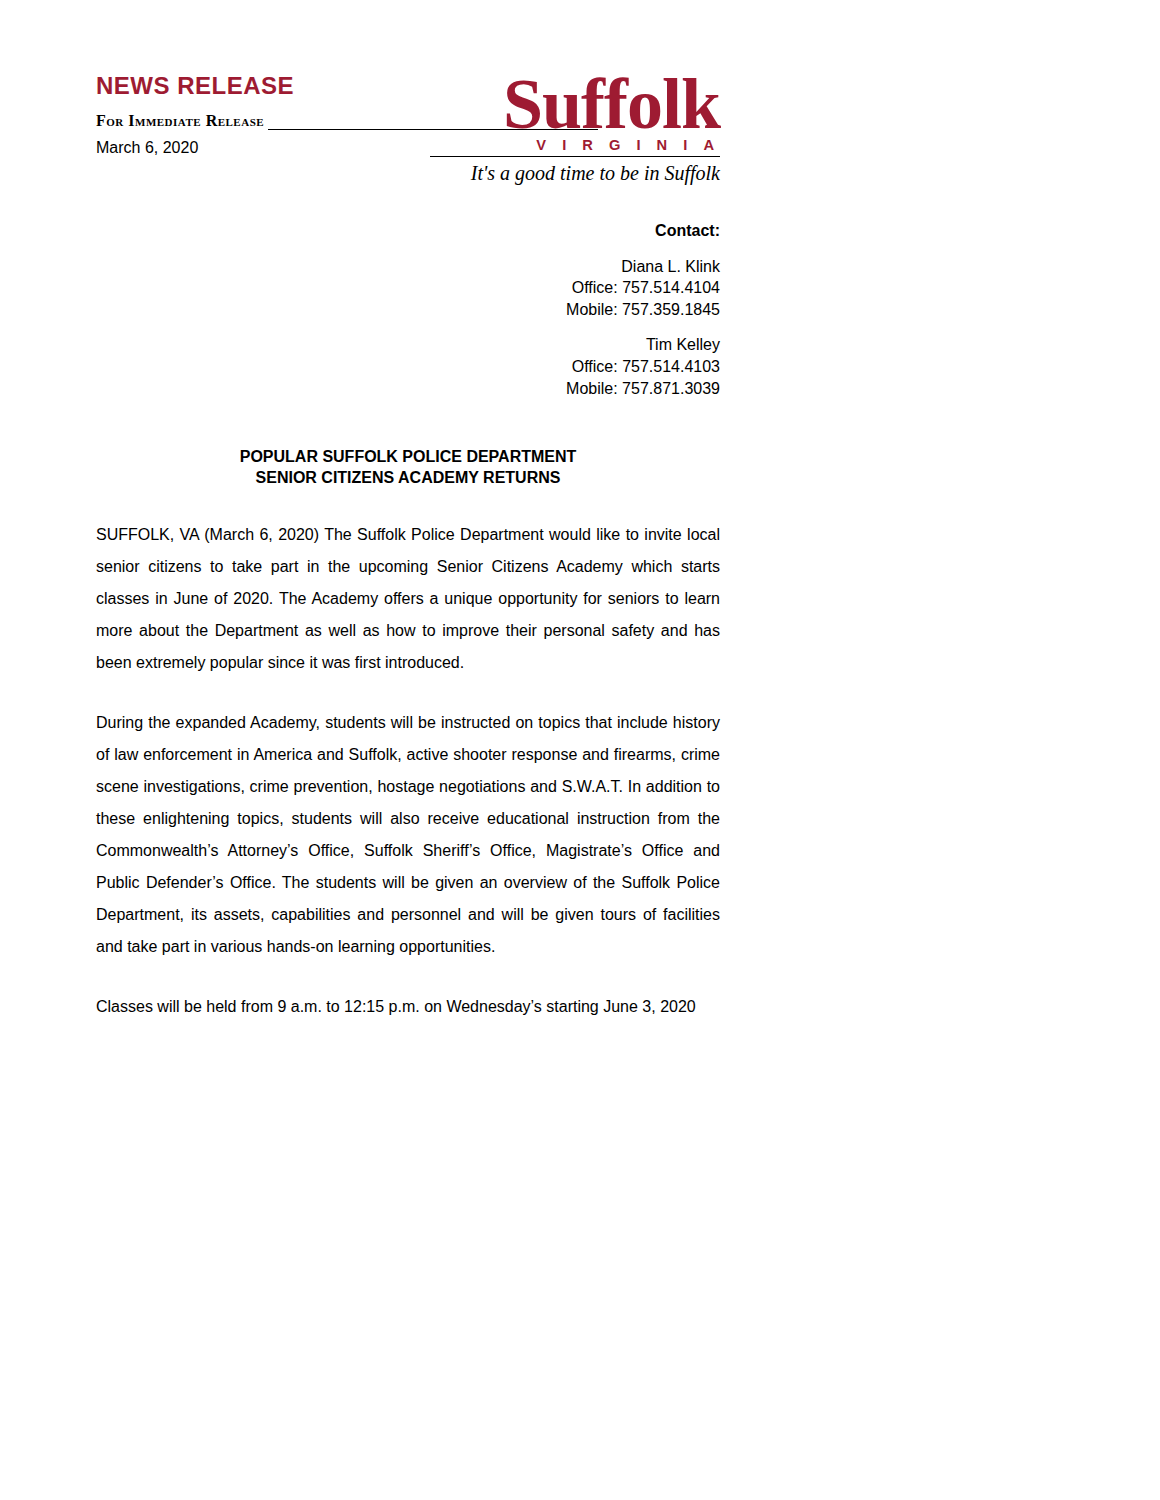Suffolk
V I R G I N I A
It's a good time to be in Suffolk
NEWS RELEASE
For Immediate Release
March 6, 2020
Contact:
Diana L. Klink
Office: 757.514.4104
Mobile: 757.359.1845
Tim Kelley
Office: 757.514.4103
Mobile: 757.871.3039
POPULAR SUFFOLK POLICE DEPARTMENT
SENIOR CITIZENS ACADEMY RETURNS
SUFFOLK, VA (March 6, 2020) The Suffolk Police Department would like to invite local senior citizens to take part in the upcoming Senior Citizens Academy which starts classes in June of 2020. The Academy offers a unique opportunity for seniors to learn more about the Department as well as how to improve their personal safety and has been extremely popular since it was first introduced.
During the expanded Academy, students will be instructed on topics that include history of law enforcement in America and Suffolk, active shooter response and firearms, crime scene investigations, crime prevention, hostage negotiations and S.W.A.T. In addition to these enlightening topics, students will also receive educational instruction from the Commonwealth’s Attorney’s Office, Suffolk Sheriff’s Office, Magistrate’s Office and Public Defender’s Office. The students will be given an overview of the Suffolk Police Department, its assets, capabilities and personnel and will be given tours of facilities and take part in various hands-on learning opportunities.
Classes will be held from 9 a.m. to 12:15 p.m. on Wednesday’s starting June 3, 2020